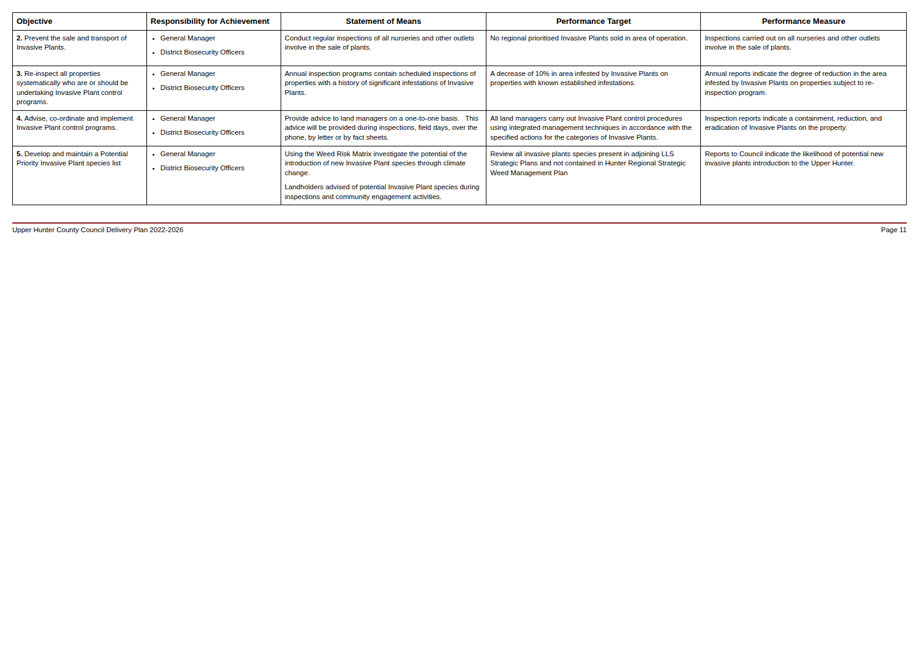| Objective | Responsibility for Achievement | Statement of Means | Performance Target | Performance Measure |
| --- | --- | --- | --- | --- |
| 2. Prevent the sale and transport of Invasive Plants. | General Manager District Biosecurity Officers | Conduct regular inspections of all nurseries and other outlets involve in the sale of plants. | No regional prioritised Invasive Plants sold in area of operation. | Inspections carried out on all nurseries and other outlets involve in the sale of plants. |
| 3. Re-inspect all properties systematically who are or should be undertaking Invasive Plant control programs. | General Manager District Biosecurity Officers | Annual inspection programs contain scheduled inspections of properties with a history of significant infestations of Invasive Plants. | A decrease of 10% in area infested by Invasive Plants on properties with known established infestations. | Annual reports indicate the degree of reduction in the area infested by Invasive Plants on properties subject to re-inspection program. |
| 4. Advise, co-ordinate and implement Invasive Plant control programs. | General Manager District Biosecurity Officers | Provide advice to land managers on a one-to-one basis. This advice will be provided during inspections, field days, over the phone, by letter or by fact sheets. | All land managers carry out Invasive Plant control procedures using integrated management techniques in accordance with the specified actions for the categories of Invasive Plants. | Inspection reports indicate a containment, reduction, and eradication of Invasive Plants on the property. |
| 5. Develop and maintain a Potential Priority Invasive Plant species list | General Manager District Biosecurity Officers | Using the Weed Risk Matrix investigate the potential of the introduction of new Invasive Plant species through climate change. Landholders advised of potential Invasive Plant species during inspections and community engagement activities. | Review all invasive plants species present in adjoining LLS Strategic Plans and not contained in Hunter Regional Strategic Weed Management Plan | Reports to Council indicate the likelihood of potential new invasive plants introduction to the Upper Hunter. |
Upper Hunter County Council Delivery Plan 2022-2026
Page 11